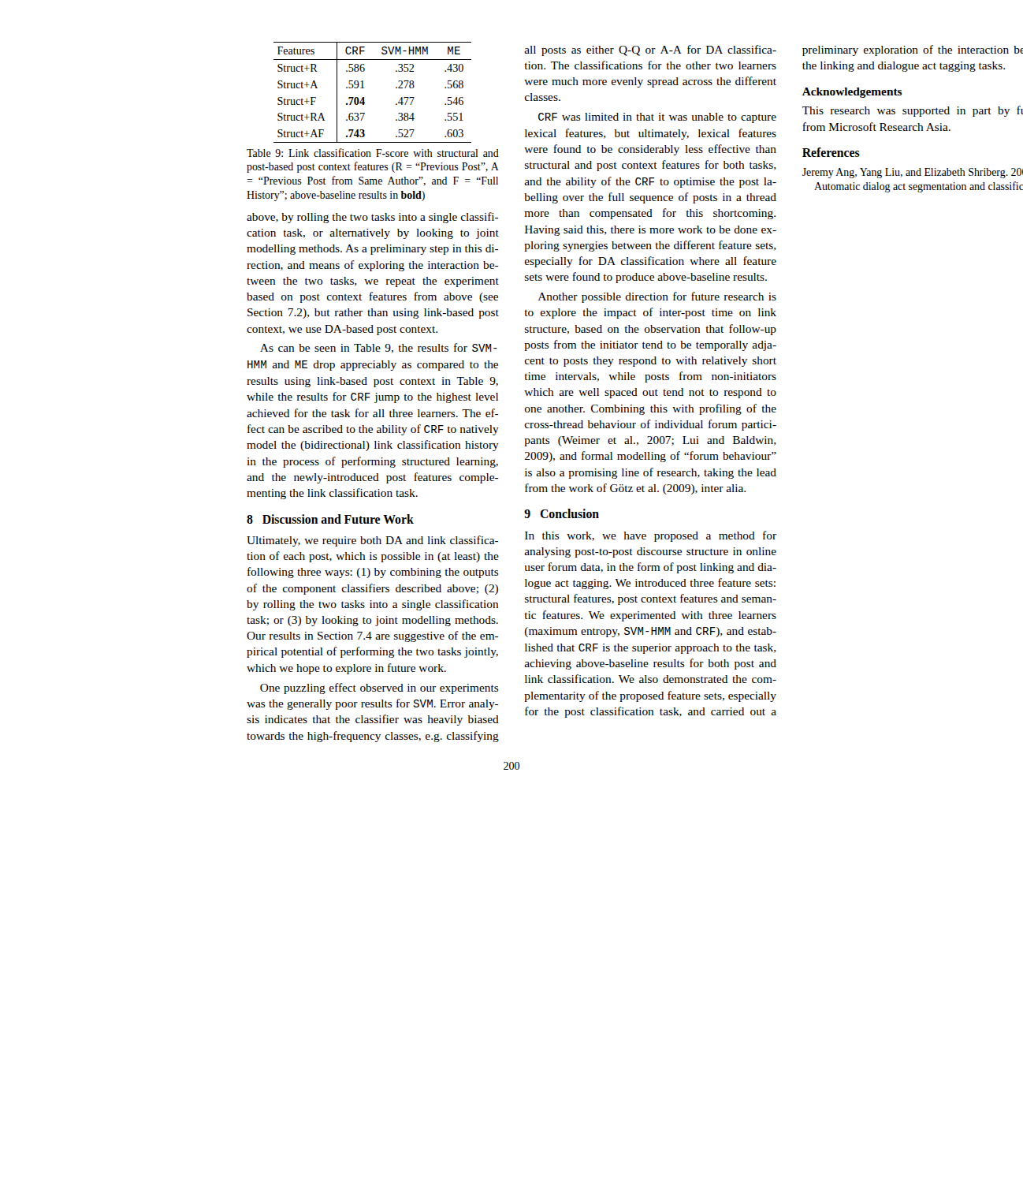| Features | CRF | SVM-HMM | ME |
| --- | --- | --- | --- |
| Struct+R | .586 | .352 | .430 |
| Struct+A | .591 | .278 | .568 |
| Struct+F | .704 | .477 | .546 |
| Struct+RA | .637 | .384 | .551 |
| Struct+AF | .743 | .527 | .603 |
Table 9: Link classification F-score with structural and post-based post context features (R = “Previous Post”, A = “Previous Post from Same Author”, and F = “Full History”; above-baseline results in bold)
above, by rolling the two tasks into a single classification task, or alternatively by looking to joint modelling methods. As a preliminary step in this direction, and means of exploring the interaction between the two tasks, we repeat the experiment based on post context features from above (see Section 7.2), but rather than using link-based post context, we use DA-based post context.
As can be seen in Table 9, the results for SVM-HMM and ME drop appreciably as compared to the results using link-based post context in Table 9, while the results for CRF jump to the highest level achieved for the task for all three learners. The effect can be ascribed to the ability of CRF to natively model the (bidirectional) link classification history in the process of performing structured learning, and the newly-introduced post features complementing the link classification task.
8 Discussion and Future Work
Ultimately, we require both DA and link classification of each post, which is possible in (at least) the following three ways: (1) by combining the outputs of the component classifiers described above; (2) by rolling the two tasks into a single classification task; or (3) by looking to joint modelling methods. Our results in Section 7.4 are suggestive of the empirical potential of performing the two tasks jointly, which we hope to explore in future work.
One puzzling effect observed in our experiments was the generally poor results for SVM. Error analysis indicates that the classifier was heavily biased towards the high-frequency classes, e.g. classifying all posts as either Q-Q or A-A for DA classification. The classifications for the other two learners were much more evenly spread across the different classes.
CRF was limited in that it was unable to capture lexical features, but ultimately, lexical features were found to be considerably less effective than structural and post context features for both tasks, and the ability of the CRF to optimise the post labelling over the full sequence of posts in a thread more than compensated for this shortcoming. Having said this, there is more work to be done exploring synergies between the different feature sets, especially for DA classification where all feature sets were found to produce above-baseline results.
Another possible direction for future research is to explore the impact of inter-post time on link structure, based on the observation that follow-up posts from the initiator tend to be temporally adjacent to posts they respond to with relatively short time intervals, while posts from non-initiators which are well spaced out tend not to respond to one another. Combining this with profiling of the cross-thread behaviour of individual forum participants (Weimer et al., 2007; Lui and Baldwin, 2009), and formal modelling of “forum behaviour” is also a promising line of research, taking the lead from the work of Götz et al. (2009), inter alia.
9 Conclusion
In this work, we have proposed a method for analysing post-to-post discourse structure in online user forum data, in the form of post linking and dialogue act tagging. We introduced three feature sets: structural features, post context features and semantic features. We experimented with three learners (maximum entropy, SVM-HMM and CRF), and established that CRF is the superior approach to the task, achieving above-baseline results for both post and link classification. We also demonstrated the complementarity of the proposed feature sets, especially for the post classification task, and carried out a preliminary exploration of the interaction between the linking and dialogue act tagging tasks.
Acknowledgements
This research was supported in part by funding from Microsoft Research Asia.
References
Jeremy Ang, Yang Liu, and Elizabeth Shriberg. 2005. Automatic dialog act segmentation and classifica-
200